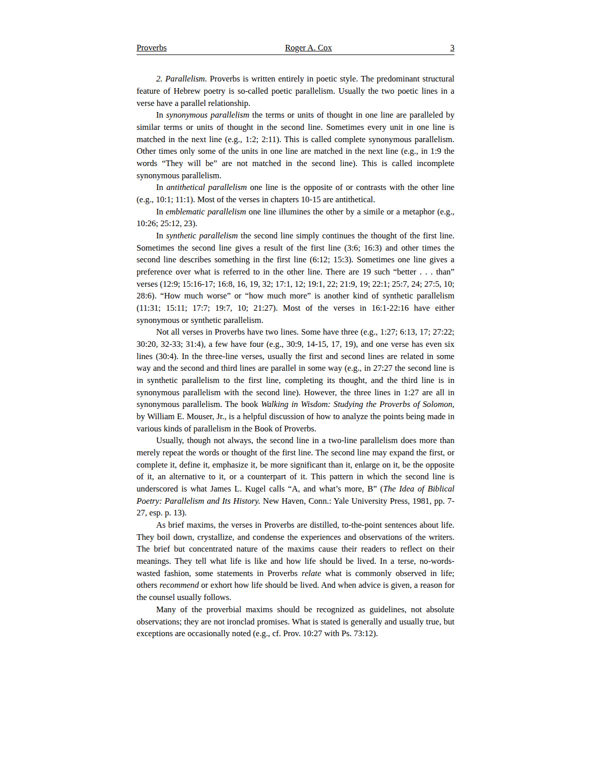Proverbs Roger A. Cox 3
2. Parallelism. Proverbs is written entirely in poetic style. The predominant structural feature of Hebrew poetry is so-called poetic parallelism. Usually the two poetic lines in a verse have a parallel relationship.
In synonymous parallelism the terms or units of thought in one line are paralleled by similar terms or units of thought in the second line. Sometimes every unit in one line is matched in the next line (e.g., 1:2; 2:11). This is called complete synonymous parallelism. Other times only some of the units in one line are matched in the next line (e.g., in 1:9 the words “They will be” are not matched in the second line). This is called incomplete synonymous parallelism.
In antithetical parallelism one line is the opposite of or contrasts with the other line (e.g., 10:1; 11:1). Most of the verses in chapters 10-15 are antithetical.
In emblematic parallelism one line illumines the other by a simile or a metaphor (e.g., 10:26; 25:12, 23).
In synthetic parallelism the second line simply continues the thought of the first line. Sometimes the second line gives a result of the first line (3:6; 16:3) and other times the second line describes something in the first line (6:12; 15:3). Sometimes one line gives a preference over what is referred to in the other line. There are 19 such “better . . . than” verses (12:9; 15:16-17; 16:8, 16, 19, 32; 17:1, 12; 19:1, 22; 21:9, 19; 22:1; 25:7, 24; 27:5, 10; 28:6). “How much worse” or “how much more” is another kind of synthetic parallelism (11:31; 15:11; 17:7; 19:7, 10; 21:27). Most of the verses in 16:1-22:16 have either synonymous or synthetic parallelism.
Not all verses in Proverbs have two lines. Some have three (e.g., 1:27; 6:13, 17; 27:22; 30:20, 32-33; 31:4), a few have four (e.g., 30:9, 14-15, 17, 19), and one verse has even six lines (30:4). In the three-line verses, usually the first and second lines are related in some way and the second and third lines are parallel in some way (e.g., in 27:27 the second line is in synthetic parallelism to the first line, completing its thought, and the third line is in synonymous parallelism with the second line). However, the three lines in 1:27 are all in synonymous parallelism. The book Walking in Wisdom: Studying the Proverbs of Solomon, by William E. Mouser, Jr., is a helpful discussion of how to analyze the points being made in various kinds of parallelism in the Book of Proverbs.
Usually, though not always, the second line in a two-line parallelism does more than merely repeat the words or thought of the first line. The second line may expand the first, or complete it, define it, emphasize it, be more significant than it, enlarge on it, be the opposite of it, an alternative to it, or a counterpart of it. This pattern in which the second line is underscored is what James L. Kugel calls “A, and what’s more, B” (The Idea of Biblical Poetry: Parallelism and Its History. New Haven, Conn.: Yale University Press, 1981, pp. 7-27, esp. p. 13).
As brief maxims, the verses in Proverbs are distilled, to-the-point sentences about life. They boil down, crystallize, and condense the experiences and observations of the writers. The brief but concentrated nature of the maxims cause their readers to reflect on their meanings. They tell what life is like and how life should be lived. In a terse, no-words-wasted fashion, some statements in Proverbs relate what is commonly observed in life; others recommend or exhort how life should be lived. And when advice is given, a reason for the counsel usually follows.
Many of the proverbial maxims should be recognized as guidelines, not absolute observations; they are not ironclad promises. What is stated is generally and usually true, but exceptions are occasionally noted (e.g., cf. Prov. 10:27 with Ps. 73:12).